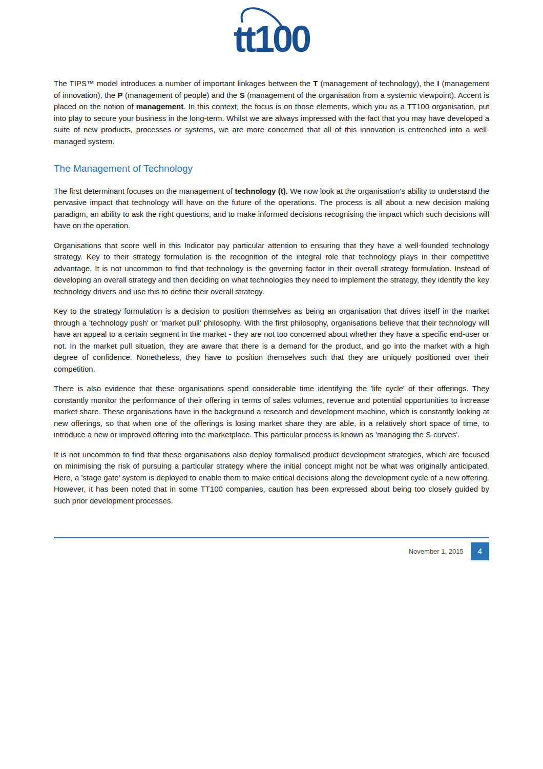tt100
The TIPS™ model introduces a number of important linkages between the T (management of technology), the I (management of innovation), the P (management of people) and the S (management of the organisation from a systemic viewpoint). Accent is placed on the notion of management. In this context, the focus is on those elements, which you as a TT100 organisation, put into play to secure your business in the long-term. Whilst we are always impressed with the fact that you may have developed a suite of new products, processes or systems, we are more concerned that all of this innovation is entrenched into a well-managed system.
The Management of Technology
The first determinant focuses on the management of technology (t). We now look at the organisation's ability to understand the pervasive impact that technology will have on the future of the operations. The process is all about a new decision making paradigm, an ability to ask the right questions, and to make informed decisions recognising the impact which such decisions will have on the operation.
Organisations that score well in this Indicator pay particular attention to ensuring that they have a well-founded technology strategy. Key to their strategy formulation is the recognition of the integral role that technology plays in their competitive advantage. It is not uncommon to find that technology is the governing factor in their overall strategy formulation. Instead of developing an overall strategy and then deciding on what technologies they need to implement the strategy, they identify the key technology drivers and use this to define their overall strategy.
Key to the strategy formulation is a decision to position themselves as being an organisation that drives itself in the market through a 'technology push' or 'market pull' philosophy. With the first philosophy, organisations believe that their technology will have an appeal to a certain segment in the market - they are not too concerned about whether they have a specific end-user or not. In the market pull situation, they are aware that there is a demand for the product, and go into the market with a high degree of confidence. Nonetheless, they have to position themselves such that they are uniquely positioned over their competition.
There is also evidence that these organisations spend considerable time identifying the 'life cycle' of their offerings. They constantly monitor the performance of their offering in terms of sales volumes, revenue and potential opportunities to increase market share. These organisations have in the background a research and development machine, which is constantly looking at new offerings, so that when one of the offerings is losing market share they are able, in a relatively short space of time, to introduce a new or improved offering into the marketplace. This particular process is known as 'managing the S-curves'.
It is not uncommon to find that these organisations also deploy formalised product development strategies, which are focused on minimising the risk of pursuing a particular strategy where the initial concept might not be what was originally anticipated. Here, a 'stage gate' system is deployed to enable them to make critical decisions along the development cycle of a new offering. However, it has been noted that in some TT100 companies, caution has been expressed about being too closely guided by such prior development processes.
November 1, 2015 4